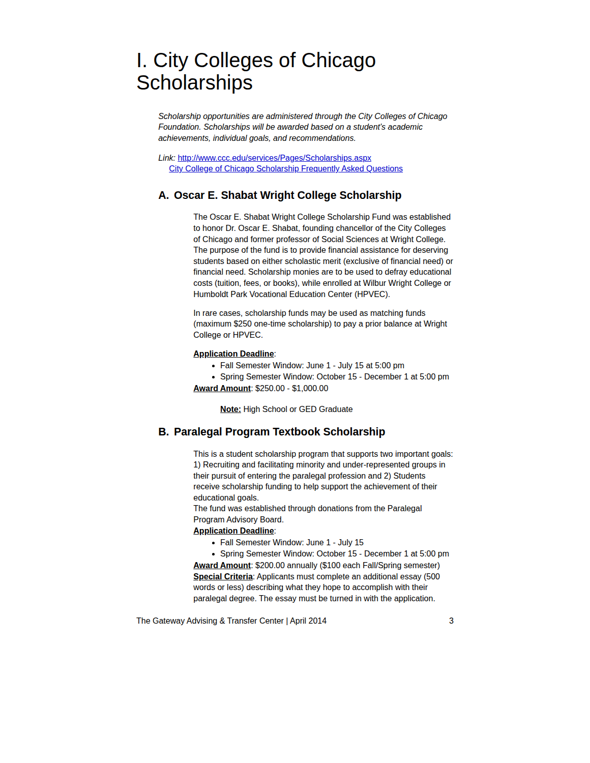I. City Colleges of Chicago Scholarships
Scholarship opportunities are administered through the City Colleges of Chicago Foundation. Scholarships will be awarded based on a student's academic achievements, individual goals, and recommendations.
Link: http://www.ccc.edu/services/Pages/Scholarships.aspx City College of Chicago Scholarship Frequently Asked Questions
A. Oscar E. Shabat Wright College Scholarship
The Oscar E. Shabat Wright College Scholarship Fund was established to honor Dr. Oscar E. Shabat, founding chancellor of the City Colleges of Chicago and former professor of Social Sciences at Wright College. The purpose of the fund is to provide financial assistance for deserving students based on either scholastic merit (exclusive of financial need) or financial need. Scholarship monies are to be used to defray educational costs (tuition, fees, or books), while enrolled at Wilbur Wright College or Humboldt Park Vocational Education Center (HPVEC).
In rare cases, scholarship funds may be used as matching funds (maximum $250 one-time scholarship) to pay a prior balance at Wright College or HPVEC.
Application Deadline:
Fall Semester Window: June 1 - July 15 at 5:00 pm
Spring Semester Window: October 15 - December 1 at 5:00 pm
Award Amount: $250.00 - $1,000.00
Note: High School or GED Graduate
B. Paralegal Program Textbook Scholarship
This is a student scholarship program that supports two important goals:
1) Recruiting and facilitating minority and under-represented groups in their pursuit of entering the paralegal profession and 2) Students receive scholarship funding to help support the achievement of their educational goals.
The fund was established through donations from the Paralegal Program Advisory Board.
Application Deadline:
Fall Semester Window: June 1 - July 15
Spring Semester Window: October 15 - December 1 at 5:00 pm
Award Amount: $200.00 annually ($100 each Fall/Spring semester)
Special Criteria: Applicants must complete an additional essay (500 words or less) describing what they hope to accomplish with their paralegal degree. The essay must be turned in with the application.
The Gateway Advising & Transfer Center | April 2014 3